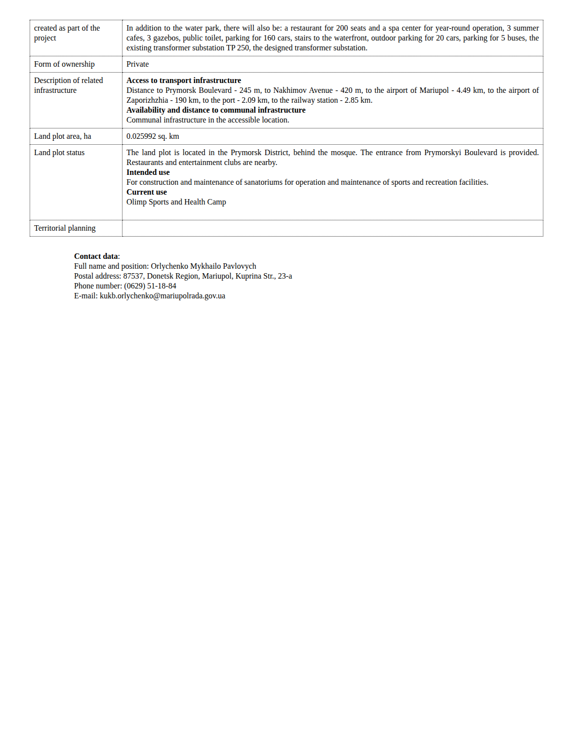| created as part of the project | In addition to the water park, there will also be: a restaurant for 200 seats and a spa center for year-round operation, 3 summer cafes, 3 gazebos, public toilet, parking for 160 cars, stairs to the waterfront, outdoor parking for 20 cars, parking for 5 buses, the existing transformer substation TP 250, the designed transformer substation. |
| Form of ownership | Private |
| Description of related infrastructure | Access to transport infrastructure Distance to Prymorsk Boulevard - 245 m, to Nakhimov Avenue - 420 m, to the airport of Mariupol - 4.49 km, to the airport of Zaporizhzhia - 190 km, to the port - 2.09 km, to the railway station - 2.85 km. Availability and distance to communal infrastructure Communal infrastructure in the accessible location. |
| Land plot area, ha | 0.025992 sq. km |
| Land plot status | The land plot is located in the Prymorsk District, behind the mosque. The entrance from Prymorskyi Boulevard is provided. Restaurants and entertainment clubs are nearby. Intended use For construction and maintenance of sanatoriums for operation and maintenance of sports and recreation facilities. Current use Olimp Sports and Health Camp |
| Territorial planning | |
Contact data:
Full name and position: Orlychenko Mykhailo Pavlovych
Postal address: 87537, Donetsk Region, Mariupol, Kuprina Str., 23-a
Phone number: (0629) 51-18-84
E-mail: kukb.orlychenko@mariupolrada.gov.ua